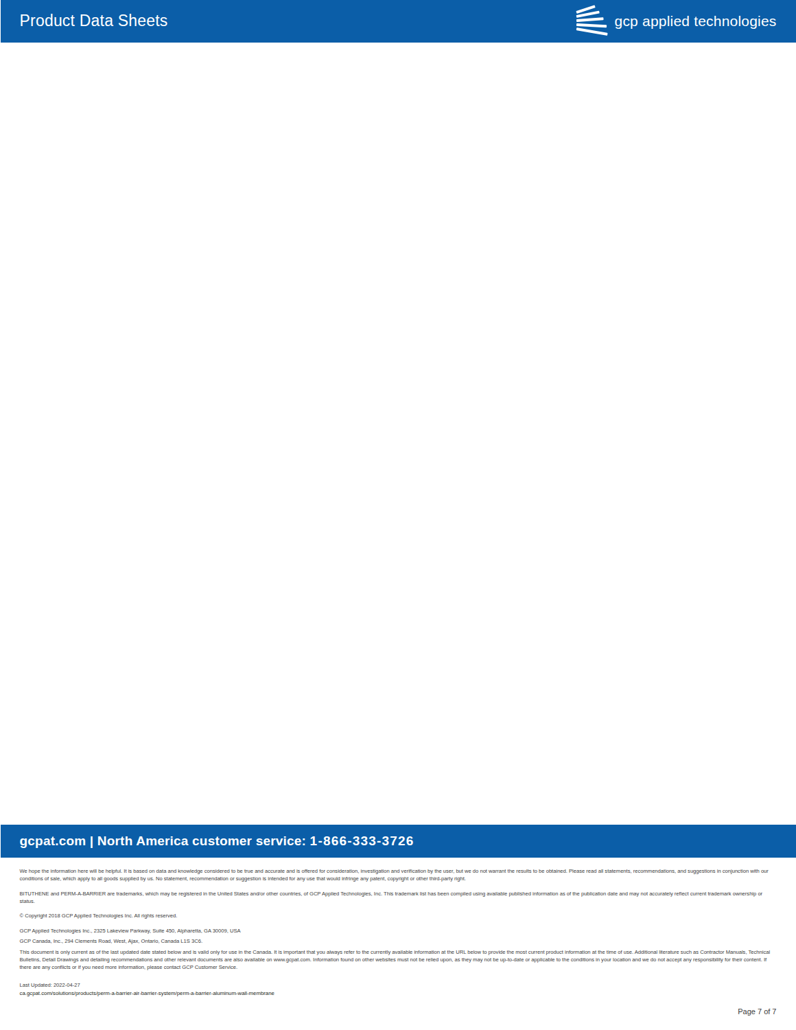Product Data Sheets
gcp applied technologies
gcpat.com | North America customer service: 1-866-333-3726
We hope the information here will be helpful. It is based on data and knowledge considered to be true and accurate and is offered for consideration, investigation and verification by the user, but we do not warrant the results to be obtained. Please read all statements, recommendations, and suggestions in conjunction with our conditions of sale, which apply to all goods supplied by us. No statement, recommendation or suggestion is intended for any use that would infringe any patent, copyright or other third-party right.
BITUTHENE and PERM-A-BARRIER are trademarks, which may be registered in the United States and/or other countries, of GCP Applied Technologies, Inc. This trademark list has been compiled using available published information as of the publication date and may not accurately reflect current trademark ownership or status.
© Copyright 2018 GCP Applied Technologies Inc. All rights reserved.
GCP Applied Technologies Inc., 2325 Lakeview Parkway, Suite 450, Alpharetta, GA 30009, USA
GCP Canada, Inc., 294 Clements Road, West, Ajax, Ontario, Canada L1S 3C6.
This document is only current as of the last updated date stated below and is valid only for use in the Canada. It is important that you always refer to the currently available information at the URL below to provide the most current product information at the time of use. Additional literature such as Contractor Manuals, Technical Bulletins, Detail Drawings and detailing recommendations and other relevant documents are also available on www.gcpat.com. Information found on other websites must not be relied upon, as they may not be up-to-date or applicable to the conditions in your location and we do not accept any responsibility for their content. If there are any conflicts or if you need more information, please contact GCP Customer Service.
Last Updated: 2022-04-27 ca.gcpat.com/solutions/products/perm-a-barrier-air-barrier-system/perm-a-barrier-aluminum-wall-membrane
Page 7 of 7